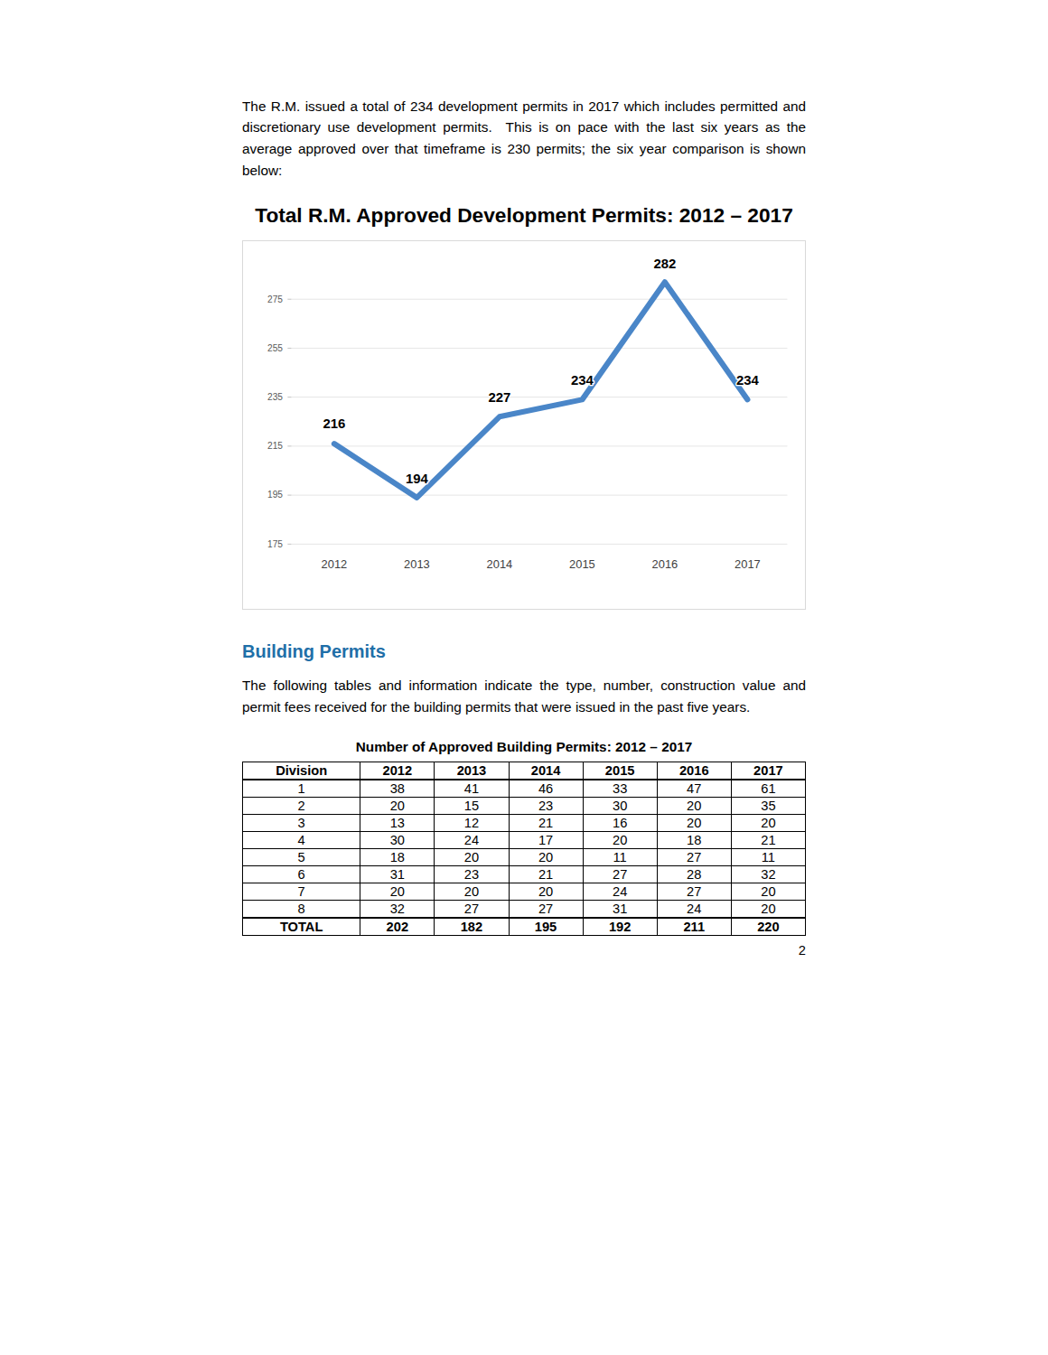The R.M. issued a total of 234 development permits in 2017 which includes permitted and discretionary use development permits. This is on pace with the last six years as the average approved over that timeframe is 230 permits; the six year comparison is shown below:
Total R.M. Approved Development Permits: 2012 – 2017
175 195 215 235 255 275 216 194 227 234 282 234 2012 2013 2014 2015 2016 2017
Building Permits
The following tables and information indicate the type, number, construction value and permit fees received for the building permits that were issued in the past five years.
Number of Approved Building Permits: 2012 – 2017
| Division | 2012 | 2013 | 2014 | 2015 | 2016 | 2017 |
| --- | --- | --- | --- | --- | --- | --- |
| 1 | 38 | 41 | 46 | 33 | 47 | 61 |
| 2 | 20 | 15 | 23 | 30 | 20 | 35 |
| 3 | 13 | 12 | 21 | 16 | 20 | 20 |
| 4 | 30 | 24 | 17 | 20 | 18 | 21 |
| 5 | 18 | 20 | 20 | 11 | 27 | 11 |
| 6 | 31 | 23 | 21 | 27 | 28 | 32 |
| 7 | 20 | 20 | 20 | 24 | 27 | 20 |
| 8 | 32 | 27 | 27 | 31 | 24 | 20 |
| TOTAL | 202 | 182 | 195 | 192 | 211 | 220 |
2